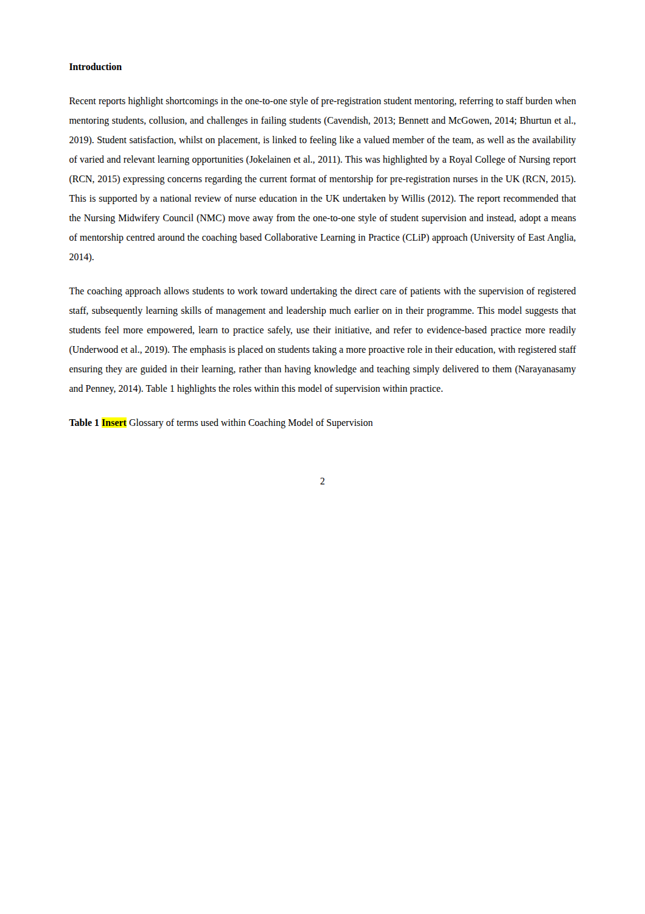Introduction
Recent reports highlight shortcomings in the one-to-one style of pre-registration student mentoring, referring to staff burden when mentoring students, collusion, and challenges in failing students (Cavendish, 2013; Bennett and McGowen, 2014; Bhurtun et al., 2019). Student satisfaction, whilst on placement, is linked to feeling like a valued member of the team, as well as the availability of varied and relevant learning opportunities (Jokelainen et al., 2011). This was highlighted by a Royal College of Nursing report (RCN, 2015) expressing concerns regarding the current format of mentorship for pre-registration nurses in the UK (RCN, 2015). This is supported by a national review of nurse education in the UK undertaken by Willis (2012). The report recommended that the Nursing Midwifery Council (NMC) move away from the one-to-one style of student supervision and instead, adopt a means of mentorship centred around the coaching based Collaborative Learning in Practice (CLiP) approach (University of East Anglia, 2014).
The coaching approach allows students to work toward undertaking the direct care of patients with the supervision of registered staff, subsequently learning skills of management and leadership much earlier on in their programme. This model suggests that students feel more empowered, learn to practice safely, use their initiative, and refer to evidence-based practice more readily (Underwood et al., 2019). The emphasis is placed on students taking a more proactive role in their education, with registered staff ensuring they are guided in their learning, rather than having knowledge and teaching simply delivered to them (Narayanasamy and Penney, 2014). Table 1 highlights the roles within this model of supervision within practice.
Table 1 Insert Glossary of terms used within Coaching Model of Supervision
2